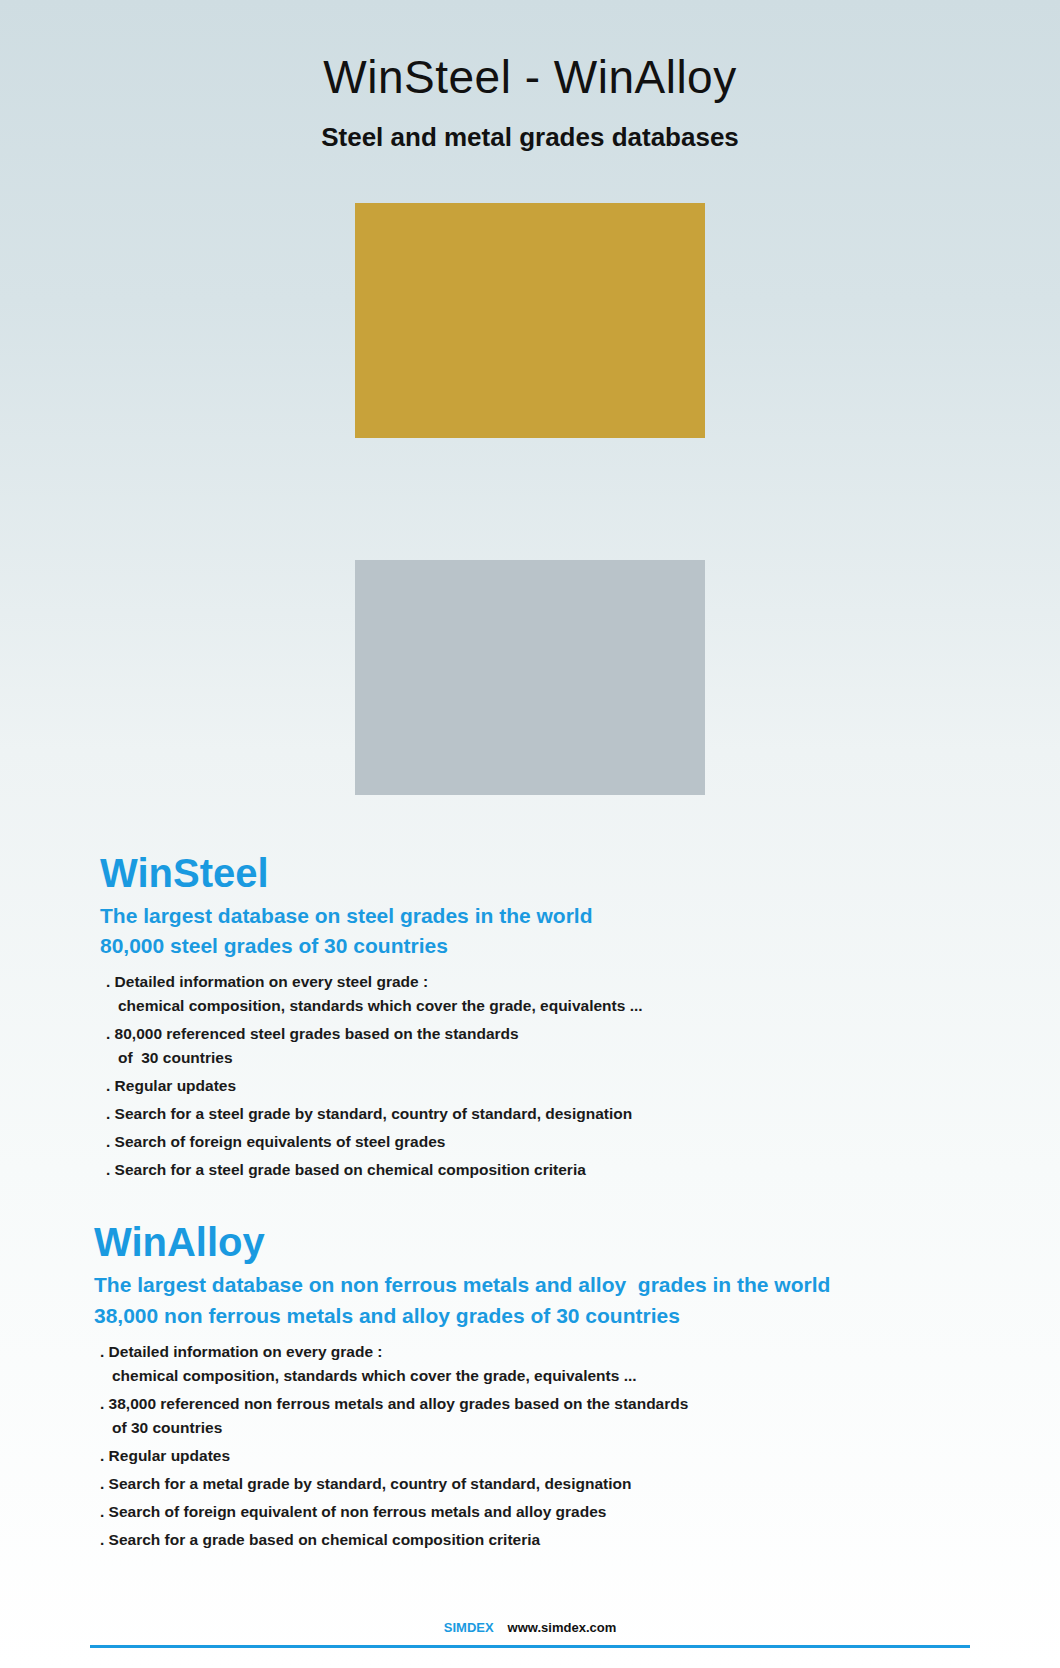WinSteel - WinAlloy
Steel and metal grades databases
WinSteel
The largest database on steel grades in the world
80,000 steel grades of 30 countries
. Detailed information on every steel grade : chemical composition, standards which cover the grade, equivalents ...
. 80,000 referenced steel grades based on the standards of 30 countries
. Regular updates
. Search for a steel grade by standard, country of standard, designation
. Search of foreign equivalents of steel grades
. Search for a steel grade based on chemical composition criteria
WinAlloy
The largest database on non ferrous metals and alloy grades in the world
38,000 non ferrous metals and alloy grades of 30 countries
. Detailed information on every grade : chemical composition, standards which cover the grade, equivalents ...
. 38,000 referenced non ferrous metals and alloy grades based on the standards of 30 countries
. Regular updates
. Search for a metal grade by standard, country of standard, designation
. Search of foreign equivalent of non ferrous metals and alloy grades
. Search for a grade based on chemical composition criteria
SIMDEX www.simdex.com